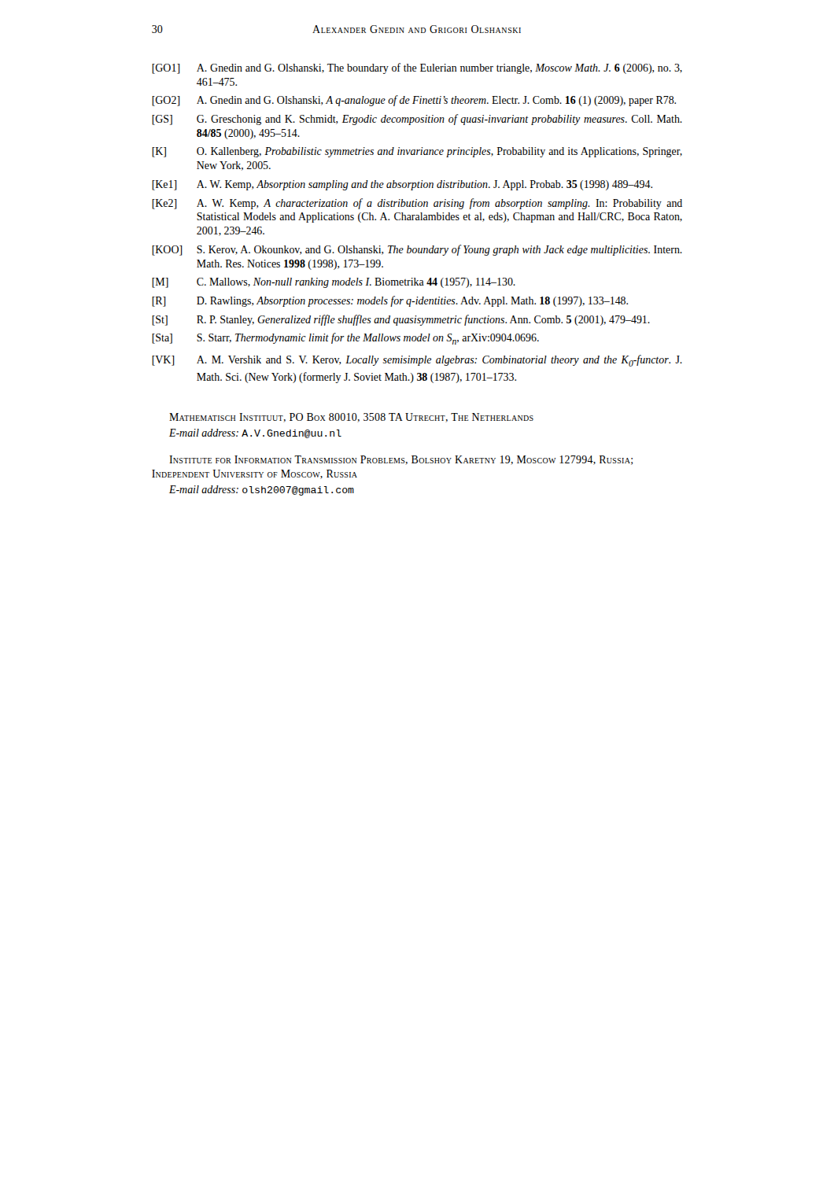30 Alexander Gnedin and Grigori Olshanski
[GO1] A. Gnedin and G. Olshanski, The boundary of the Eulerian number triangle, Moscow Math. J. 6 (2006), no. 3, 461–475.
[GO2] A. Gnedin and G. Olshanski, A q-analogue of de Finetti’s theorem. Electr. J. Comb. 16 (1) (2009), paper R78.
[GS] G. Greschonig and K. Schmidt, Ergodic decomposition of quasi-invariant probability measures. Coll. Math. 84/85 (2000), 495–514.
[K] O. Kallenberg, Probabilistic symmetries and invariance principles, Probability and its Applications, Springer, New York, 2005.
[Ke1] A. W. Kemp, Absorption sampling and the absorption distribution. J. Appl. Probab. 35 (1998) 489–494.
[Ke2] A. W. Kemp, A characterization of a distribution arising from absorption sampling. In: Probability and Statistical Models and Applications (Ch. A. Charalambides et al, eds), Chapman and Hall/CRC, Boca Raton, 2001, 239–246.
[KOO] S. Kerov, A. Okounkov, and G. Olshanski, The boundary of Young graph with Jack edge multiplicities. Intern. Math. Res. Notices 1998 (1998), 173–199.
[M] C. Mallows, Non-null ranking models I. Biometrika 44 (1957), 114–130.
[R] D. Rawlings, Absorption processes: models for q-identities. Adv. Appl. Math. 18 (1997), 133–148.
[St] R. P. Stanley, Generalized riffle shuffles and quasisymmetric functions. Ann. Comb. 5 (2001), 479–491.
[Sta] S. Starr, Thermodynamic limit for the Mallows model on Sn, arXiv:0904.0696.
[VK] A. M. Vershik and S. V. Kerov, Locally semisimple algebras: Combinatorial theory and the K0-functor. J. Math. Sci. (New York) (formerly J. Soviet Math.) 38 (1987), 1701–1733.
Mathematisch Instituut, PO Box 80010, 3508 TA Utrecht, The Netherlands
E-mail address: A.V.Gnedin@uu.nl
Institute for Information Transmission Problems, Bolshoy Karetny 19, Moscow 127994, Russia; Independent University of Moscow, Russia
E-mail address: olsh2007@gmail.com